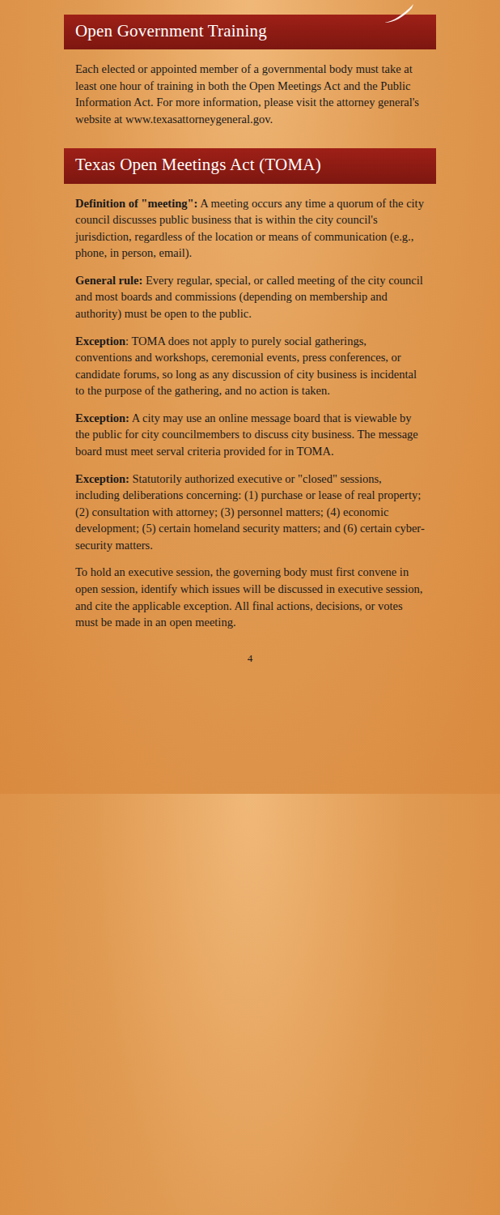Open Government Training
Each elected or appointed member of a governmental body must take at least one hour of training in both the Open Meetings Act and the Public Information Act. For more information, please visit the attorney general's website at www.texasattorneygeneral.gov.
Texas Open Meetings Act (TOMA)
Definition of "meeting": A meeting occurs any time a quorum of the city council discusses public business that is within the city council's jurisdiction, regardless of the location or means of communication (e.g., phone, in person, email).
General rule: Every regular, special, or called meeting of the city council and most boards and commissions (depending on membership and authority) must be open to the public.
Exception: TOMA does not apply to purely social gatherings, conventions and workshops, ceremonial events, press conferences, or candidate forums, so long as any discussion of city business is incidental to the purpose of the gathering, and no action is taken.
Exception: A city may use an online message board that is viewable by the public for city councilmembers to discuss city business. The message board must meet serval criteria provided for in TOMA.
Exception: Statutorily authorized executive or "closed" sessions, including deliberations concerning: (1) purchase or lease of real property; (2) consultation with attorney; (3) personnel matters; (4) economic development; (5) certain homeland security matters; and (6) certain cyber-security matters.
To hold an executive session, the governing body must first convene in open session, identify which issues will be discussed in executive session, and cite the applicable exception. All final actions, decisions, or votes must be made in an open meeting.
4